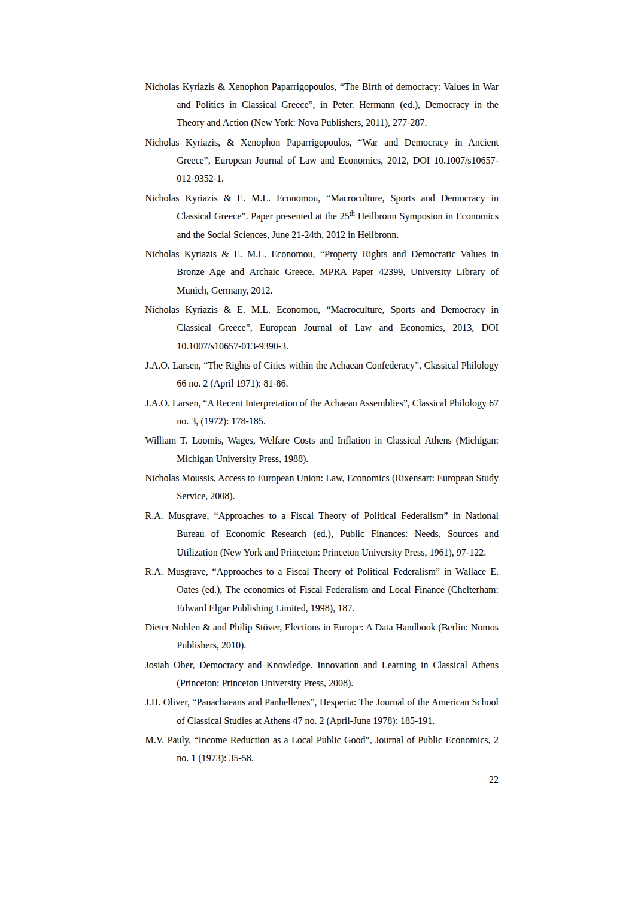Nicholas Kyriazis & Xenophon Paparrigopoulos, “The Birth of democracy: Values in War and Politics in Classical Greece”, in Peter. Hermann (ed.), Democracy in the Theory and Action (New York: Nova Publishers, 2011), 277-287.
Nicholas Kyriazis, & Xenophon Paparrigopoulos, “War and Democracy in Ancient Greece”, European Journal of Law and Economics, 2012, DOI 10.1007/s10657-012-9352-1.
Nicholas Kyriazis & E. M.L. Economou, “Macroculture, Sports and Democracy in Classical Greece”. Paper presented at the 25th Heilbronn Symposion in Economics and the Social Sciences, June 21-24th, 2012 in Heilbronn.
Nicholas Kyriazis & E. M.L. Economou, “Property Rights and Democratic Values in Bronze Age and Archaic Greece. MPRA Paper 42399, University Library of Munich, Germany, 2012.
Nicholas Kyriazis & E. M.L. Economou, “Macroculture, Sports and Democracy in Classical Greece”, European Journal of Law and Economics, 2013, DOI 10.1007/s10657-013-9390-3.
J.A.O. Larsen, “The Rights of Cities within the Achaean Confederacy”, Classical Philology 66 no. 2 (April 1971): 81-86.
J.A.O. Larsen, “A Recent Interpretation of the Achaean Assemblies”, Classical Philology 67 no. 3, (1972): 178-185.
William T. Loomis, Wages, Welfare Costs and Inflation in Classical Athens (Michigan: Michigan University Press, 1988).
Nicholas Moussis, Access to European Union: Law, Economics (Rixensart: European Study Service, 2008).
R.A. Musgrave, “Approaches to a Fiscal Theory of Political Federalism” in National Bureau of Economic Research (ed.), Public Finances: Needs, Sources and Utilization (New York and Princeton: Princeton University Press, 1961), 97-122.
R.A. Musgrave, “Approaches to a Fiscal Theory of Political Federalism” in Wallace E. Oates (ed.), The economics of Fiscal Federalism and Local Finance (Chelterham: Edward Elgar Publishing Limited, 1998), 187.
Dieter Nohlen & and Philip Stöver, Elections in Europe: A Data Handbook (Berlin: Nomos Publishers, 2010).
Josiah Ober, Democracy and Knowledge. Innovation and Learning in Classical Athens (Princeton: Princeton University Press, 2008).
J.H. Oliver, “Panachaeans and Panhellenes”, Hesperia: The Journal of the American School of Classical Studies at Athens 47 no. 2 (April-June 1978): 185-191.
M.V. Pauly, “Income Reduction as a Local Public Good”, Journal of Public Economics, 2 no. 1 (1973): 35-58.
22